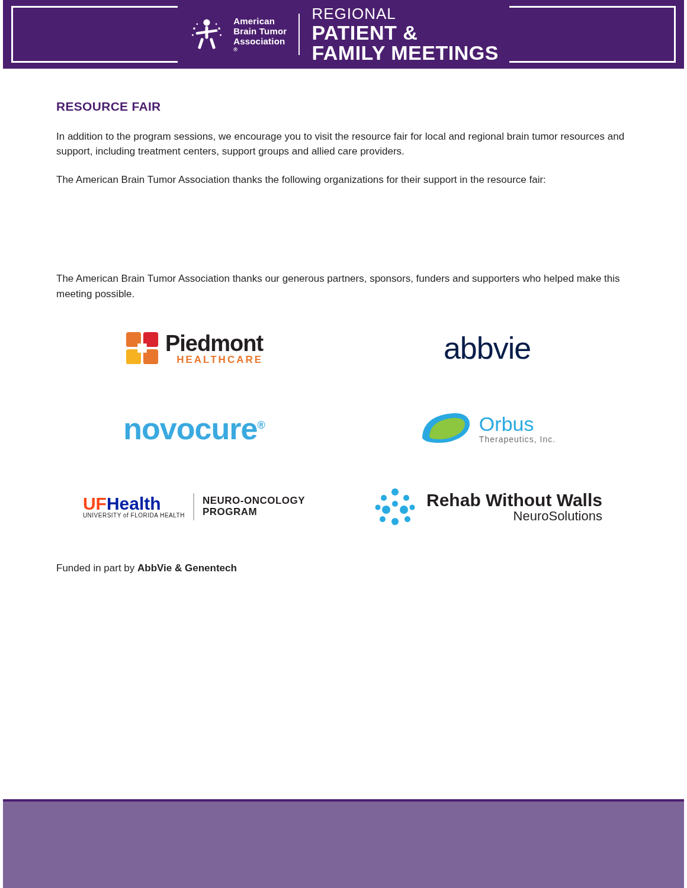American Brain Tumor Association®
Regional Patient & Family Meetings
RESOURCE FAIR
In addition to the program sessions, we encourage you to visit the resource fair for local and regional brain tumor resources and support, including treatment centers, support groups and allied care providers.
The American Brain Tumor Association thanks the following organizations for their support in the resource fair:
The American Brain Tumor Association thanks our generous partners, sponsors, funders and supporters who helped make this meeting possible.
Piedmont
HEALTHCARE
abbvie
novocure®
Orbus
Therapeutics, Inc.
UFHealth
UNIVERSITY of FLORIDA HEALTH
NEURO-ONCOLOGY
PROGRAM
Rehab Without Walls
NeuroSolutions
Funded in part by AbbVie & Genentech